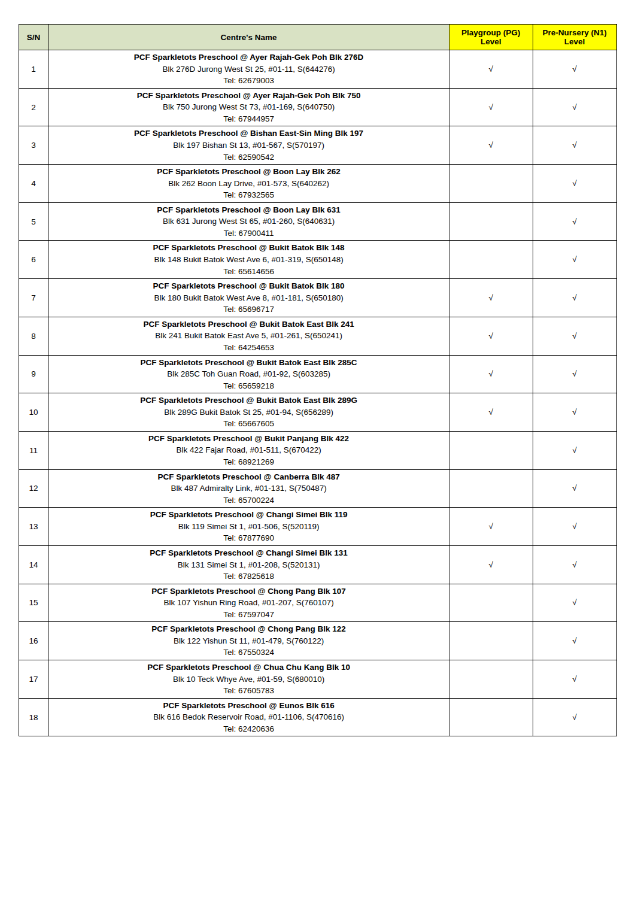| S/N | Centre's Name | Playgroup (PG) Level | Pre-Nursery (N1) Level |
| --- | --- | --- | --- |
| 1 | PCF Sparkletots Preschool @ Ayer Rajah-Gek Poh Blk 276D Blk 276D Jurong West St 25, #01-11, S(644276) Tel: 62679003 | √ | √ |
| 2 | PCF Sparkletots Preschool @ Ayer Rajah-Gek Poh Blk 750 Blk 750 Jurong West St 73, #01-169, S(640750) Tel: 67944957 | √ | √ |
| 3 | PCF Sparkletots Preschool @ Bishan East-Sin Ming Blk 197 Blk 197 Bishan St 13, #01-567, S(570197) Tel: 62590542 | √ | √ |
| 4 | PCF Sparkletots Preschool @ Boon Lay Blk 262 Blk 262 Boon Lay Drive, #01-573, S(640262) Tel: 67932565 | | √ |
| 5 | PCF Sparkletots Preschool @ Boon Lay Blk 631 Blk 631 Jurong West St 65, #01-260, S(640631) Tel: 67900411 | | √ |
| 6 | PCF Sparkletots Preschool @ Bukit Batok Blk 148 Blk 148 Bukit Batok West Ave 6, #01-319, S(650148) Tel: 65614656 | | √ |
| 7 | PCF Sparkletots Preschool @ Bukit Batok Blk 180 Blk 180 Bukit Batok West Ave 8, #01-181, S(650180) Tel: 65696717 | √ | √ |
| 8 | PCF Sparkletots Preschool @ Bukit Batok East Blk 241 Blk 241 Bukit Batok East Ave 5, #01-261, S(650241) Tel: 64254653 | √ | √ |
| 9 | PCF Sparkletots Preschool @ Bukit Batok East Blk 285C Blk 285C Toh Guan Road, #01-92, S(603285) Tel: 65659218 | √ | √ |
| 10 | PCF Sparkletots Preschool @ Bukit Batok East Blk 289G Blk 289G Bukit Batok St 25, #01-94, S(656289) Tel: 65667605 | √ | √ |
| 11 | PCF Sparkletots Preschool @ Bukit Panjang Blk 422 Blk 422 Fajar Road, #01-511, S(670422) Tel: 68921269 | | √ |
| 12 | PCF Sparkletots Preschool @ Canberra Blk 487 Blk 487 Admiralty Link, #01-131, S(750487) Tel: 65700224 | | √ |
| 13 | PCF Sparkletots Preschool @ Changi Simei Blk 119 Blk 119 Simei St 1, #01-506, S(520119) Tel: 67877690 | √ | √ |
| 14 | PCF Sparkletots Preschool @ Changi Simei Blk 131 Blk 131 Simei St 1, #01-208, S(520131) Tel: 67825618 | √ | √ |
| 15 | PCF Sparkletots Preschool @ Chong Pang Blk 107 Blk 107 Yishun Ring Road, #01-207, S(760107) Tel: 67597047 | | √ |
| 16 | PCF Sparkletots Preschool @ Chong Pang Blk 122 Blk 122 Yishun St 11, #01-479, S(760122) Tel: 67550324 | | √ |
| 17 | PCF Sparkletots Preschool @ Chua Chu Kang Blk 10 Blk 10 Teck Whye Ave, #01-59, S(680010) Tel: 67605783 | | √ |
| 18 | PCF Sparkletots Preschool @ Eunos Blk 616 Blk 616 Bedok Reservoir Road, #01-1106, S(470616) Tel: 62420636 | | √ |